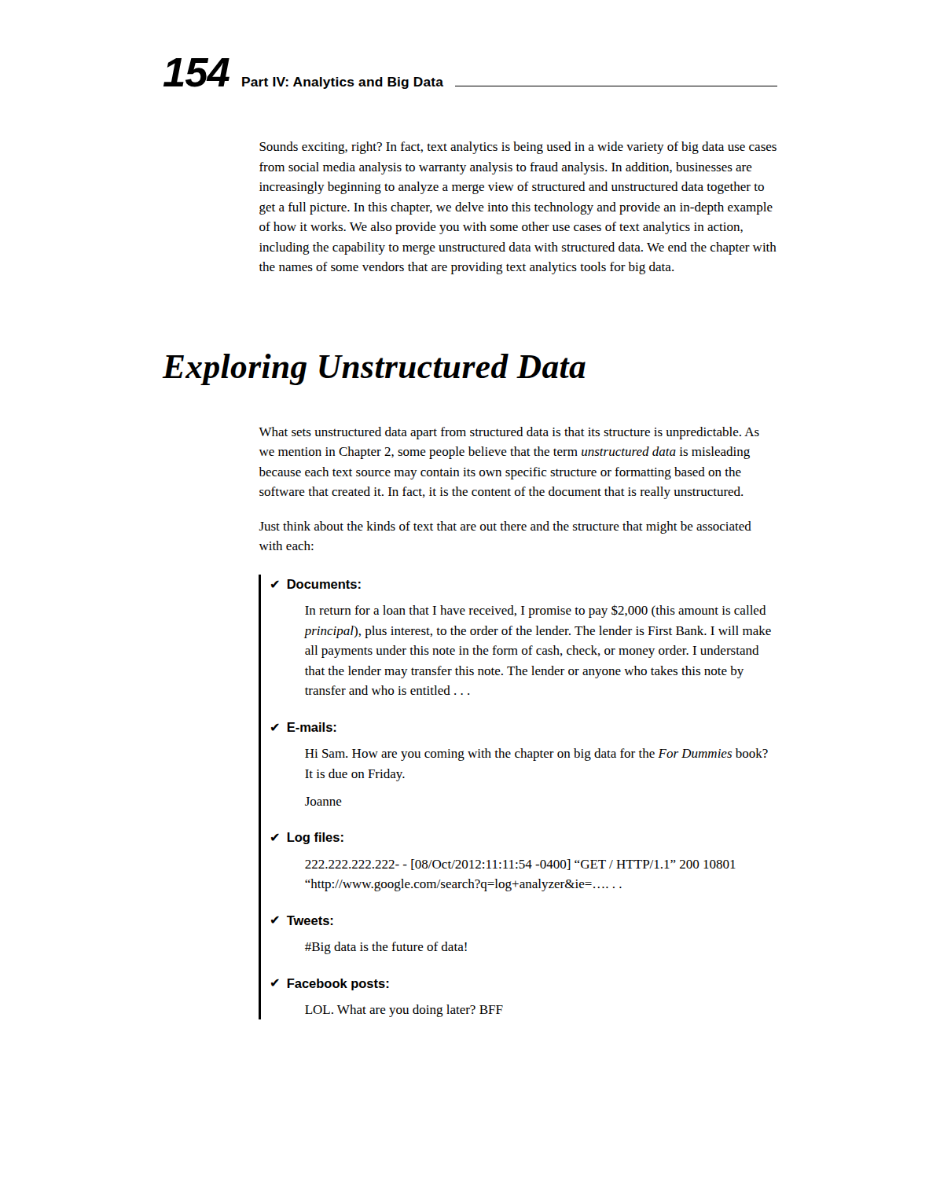154 Part IV: Analytics and Big Data
Sounds exciting, right? In fact, text analytics is being used in a wide variety of big data use cases from social media analysis to warranty analysis to fraud analysis. In addition, businesses are increasingly beginning to analyze a merge view of structured and unstructured data together to get a full picture. In this chapter, we delve into this technology and provide an in-depth example of how it works. We also provide you with some other use cases of text analytics in action, including the capability to merge unstructured data with structured data. We end the chapter with the names of some vendors that are providing text analytics tools for big data.
Exploring Unstructured Data
What sets unstructured data apart from structured data is that its structure is unpredictable. As we mention in Chapter 2, some people believe that the term unstructured data is misleading because each text source may contain its own specific structure or formatting based on the software that created it. In fact, it is the content of the document that is really unstructured.
Just think about the kinds of text that are out there and the structure that might be associated with each:
✔ Documents:
In return for a loan that I have received, I promise to pay $2,000 (this amount is called principal), plus interest, to the order of the lender. The lender is First Bank. I will make all payments under this note in the form of cash, check, or money order. I understand that the lender may transfer this note. The lender or anyone who takes this note by transfer and who is entitled . . .
✔ E-mails:
Hi Sam. How are you coming with the chapter on big data for the For Dummies book? It is due on Friday.
Joanne
✔ Log files:
222.222.222.222- - [08/Oct/2012:11:11:54 -0400] “GET / HTTP/1.1” 200 10801 “http://www.google.com/search?q=log+analyzer&ie=…. . .
✔ Tweets:
#Big data is the future of data!
✔ Facebook posts:
LOL. What are you doing later? BFF